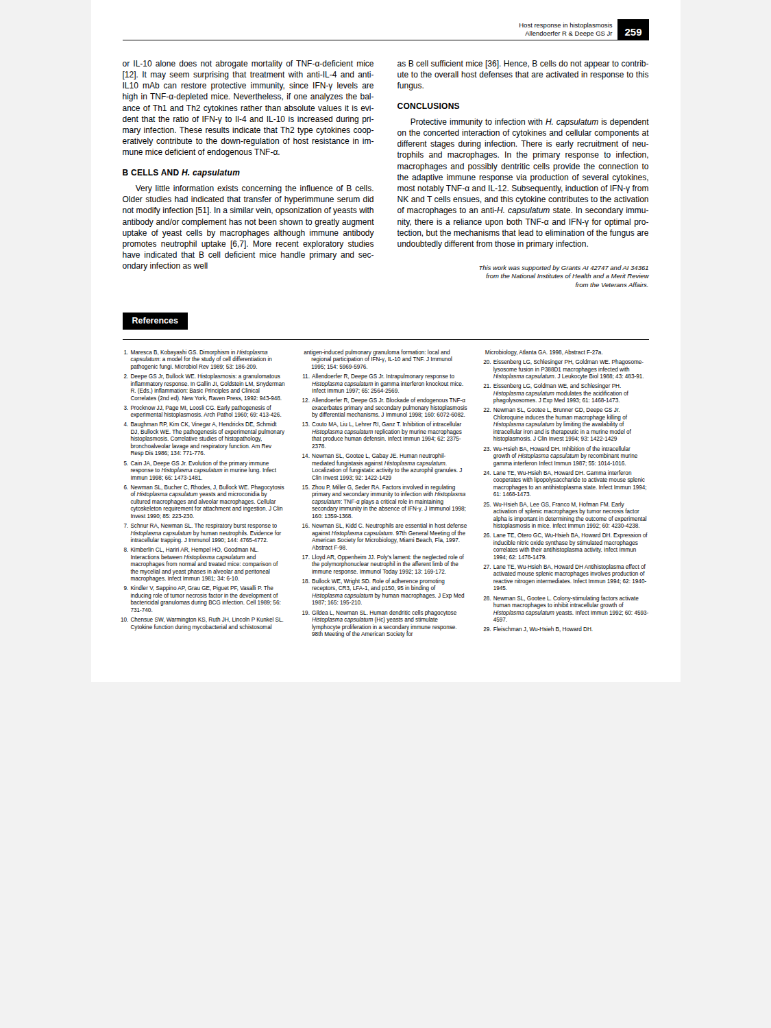Host response in histoplasmosis
Allendoerfer R & Deepe GS Jr
259
or IL-10 alone does not abrogate mortality of TNF-α-deficient mice [12]. It may seem surprising that treatment with anti-IL-4 and anti-IL10 mAb can restore protective immunity, since IFN-γ levels are high in TNF-α-depleted mice. Nevertheless, if one analyzes the balance of Th1 and Th2 cytokines rather than absolute values it is evident that the ratio of IFN-γ to Il-4 and IL-10 is increased during primary infection. These results indicate that Th2 type cytokines cooperatively contribute to the down-regulation of host resistance in immune mice deficient of endogenous TNF-α.
B CELLS AND H. capsulatum
Very little information exists concerning the influence of B cells. Older studies had indicated that transfer of hyperimmune serum did not modify infection [51]. In a similar vein, opsonization of yeasts with antibody and/or complement has not been shown to greatly augment uptake of yeast cells by macrophages although immune antibody promotes neutrophil uptake [6,7]. More recent exploratory studies have indicated that B cell deficient mice handle primary and secondary infection as well
as B cell sufficient mice [36]. Hence, B cells do not appear to contribute to the overall host defenses that are activated in response to this fungus.
CONCLUSIONS
Protective immunity to infection with H. capsulatum is dependent on the concerted interaction of cytokines and cellular components at different stages during infection. There is early recruitment of neutrophils and macrophages. In the primary response to infection, macrophages and possibly dentritic cells provide the connection to the adaptive immune response via production of several cytokines, most notably TNF-α and IL-12. Subsequently, induction of IFN-γ from NK and T cells ensues, and this cytokine contributes to the activation of macrophages to an anti-H. capsulatum state. In secondary immunity, there is a reliance upon both TNF-α and IFN-γ for optimal protection, but the mechanisms that lead to elimination of the fungus are undoubtedly different from those in primary infection.
This work was supported by Grants AI 42747 and AI 34361
from the National Institutes of Health and a Merit Review
from the Veterans Affairs.
References
Maresca B, Kobayashi GS. Dimorphism in Histoplasma capsulatum: a model for the study of cell differentiation in pathogenic fungi. Microbiol Rev 1989; 53: 186-209.
Deepe GS Jr, Bullock WE. Histoplasmosis: a granulomatous inflammatory response. In Gallin JI, Goldstein LM, Snyderman R. (Eds.) Inflammation: Basic Principles and Clinical Correlates (2nd ed). New York, Raven Press, 1992: 943-948.
Procknow JJ, Page MI, Loosli CG. Early pathogenesis of experimental histoplasmosis. Arch Pathol 1960; 69: 413-426.
Baughman RP, Kim CK, Vinegar A, Hendricks DE, Schmidt DJ, Bullock WE. The pathogenesis of experimental pulmonary histoplasmosis. Correlative studies of histopathology, bronchoalveolar lavage and respiratory function. Am Rev Resp Dis 1986; 134: 771-776.
Cain JA, Deepe GS Jr. Evolution of the primary immune response to Histoplasma capsulatum in murine lung. Infect Immun 1998; 66: 1473-1481.
Newman SL, Bucher C, Rhodes, J, Bullock WE. Phagocytosis of Histoplasma capsulatum yeasts and microconidia by cultured macrophages and alveolar macrophages. Cellular cytoskeleton requirement for attachment and ingestion. J Clin Invest 1990; 85: 223-230.
Schnur RA, Newman SL. The respiratory burst response to Histoplasma capsulatum by human neutrophils. Evidence for intracellular trapping. J Immunol 1990; 144: 4765-4772.
Kimberlin CL, Hariri AR, Hempel HO, Goodman NL. Interactions between Histoplasma capsulatum and macrophages from normal and treated mice: comparison of the mycelial and yeast phases in alveolar and peritoneal macrophages. Infect Immun 1981; 34: 6-10.
Kindler V, Sappino AP, Grau GE, Piguet PF, Vasalli P. The inducing role of tumor necrosis factor in the development of bactericidal granulomas during BCG infection. Cell 1989; 56: 731-740.
Chensue SW, Warmington KS, Ruth JH, Lincoln P Kunkel SL. Cytokine function during mycobacterial and schistosomal
antigen-induced pulmonary granuloma formation: local and regional participation of IFN-γ, IL-10 and TNF. J Immunol 1995; 154: 5969-5976.
Allendoerfer R, Deepe GS Jr. Intrapulmonary response to Histoplasma capsulatum in gamma interferon knockout mice. Infect Immun 1997; 65: 2564-2569.
Allendoerfer R, Deepe GS Jr. Blockade of endogenous TNF-α exacerbates primary and secondary pulmonary histoplasmosis by differential mechanisms. J Immunol 1998; 160: 6072-6082.
Couto MA, Liu L, Lehrer RI, Ganz T. Inhibition of intracellular Histoplasma capsulatum replication by murine macrophages that produce human defensin. Infect Immun 1994; 62: 2375-2378.
Newman SL, Gootee L, Gabay JE. Human neutrophil-mediated fungistasis against Histoplasma capsulatum. Localization of fungistatic activity to the azurophil granules. J Clin Invest 1993; 92: 1422-1429
Zhou P, Miller G, Seder RA. Factors involved in regulating primary and secondary immunity to infection with Histoplasma capsulatum: TNF-α plays a critical role in maintaining secondary immunity in the absence of IFN-γ. J Immunol 1998; 160: 1359-1368.
Newman SL, Kidd C. Neutrophils are essential in host defense against Histoplasma capsulatum. 97th General Meeting of the American Society for Microbiology, Miami Beach, Fla, 1997. Abstract F-98.
Lloyd AR, Oppenheim JJ. Poly's lament: the neglected role of the polymorphonuclear neutrophil in the afferent limb of the immune response. Immunol Today 1992; 13: 169-172.
Bullock WE, Wright SD. Role of adherence promoting receptors, CR3, LFA-1, and p150, 95 in binding of Histoplasma capsulatum by human macrophages. J Exp Med 1987; 165: 195-210.
Gildea L, Newman SL. Human dendritic cells phagocytose Histoplasma capsulatum (Hc) yeasts and stimulate lymphocyte proliferation in a secondary immune response. 98th Meeting of the American Society for
Microbiology, Atlanta GA. 1998, Abstract F-27a.
Eissenberg LG, Schlesinger PH, Goldman WE. Phagosome-lysosome fusion in P388D1 macrophages infected with Histoplasma capsulatum. J Leukocyte Biol 1988; 43: 483-91.
Eissenberg LG, Goldman WE, and Schlesinger PH. Histoplasma capsulatum modulates the acidification of phagolysosomes. J Exp Med 1993; 61: 1468-1473.
Newman SL, Gootee L, Brunner GD, Deepe GS Jr. Chloroquine induces the human macrophage killing of Histoplasma capsulatum by limiting the availability of intracellular iron and is therapeutic in a murine model of histoplasmosis. J Clin Invest 1994; 93: 1422-1429
Wu-Hsieh BA, Howard DH. Inhibition of the intracellular growth of Histoplasma capsulatum by recombinant murine gamma interferon Infect Immun 1987; 55: 1014-1016.
Lane TE, Wu-Hsieh BA, Howard DH. Gamma interferon cooperates with lipopolysaccharide to activate mouse splenic macrophages to an antihistoplasma state. Infect Immun 1994; 61: 1468-1473.
Wu-Hsieh BA, Lee GS, Franco M, Hofman FM. Early activation of splenic macrophages by tumor necrosis factor alpha is important in determining the outcome of experimental histoplasmosis in mice. Infect Immun 1992; 60: 4230-4238.
Lane TE, Otero GC, Wu-Hsieh BA, Howard DH. Expression of inducible nitric oxide synthase by stimulated macrophages correlates with their antihistoplasma activity. Infect Immun 1994; 62: 1478-1479.
Lane TE, Wu-Hsieh BA, Howard DH Antihistoplasma effect of activated mouse splenic macrophages involves production of reactive nitrogen intermediates. Infect Immun 1994; 62: 1940-1945.
Newman SL, Gootee L. Colony-stimulating factors activate human macrophages to inhibit intracellular growth of Histoplasma capsulatum yeasts. Infect Immun 1992; 60: 4593-4597.
Fleischman J, Wu-Hsieh B, Howard DH.